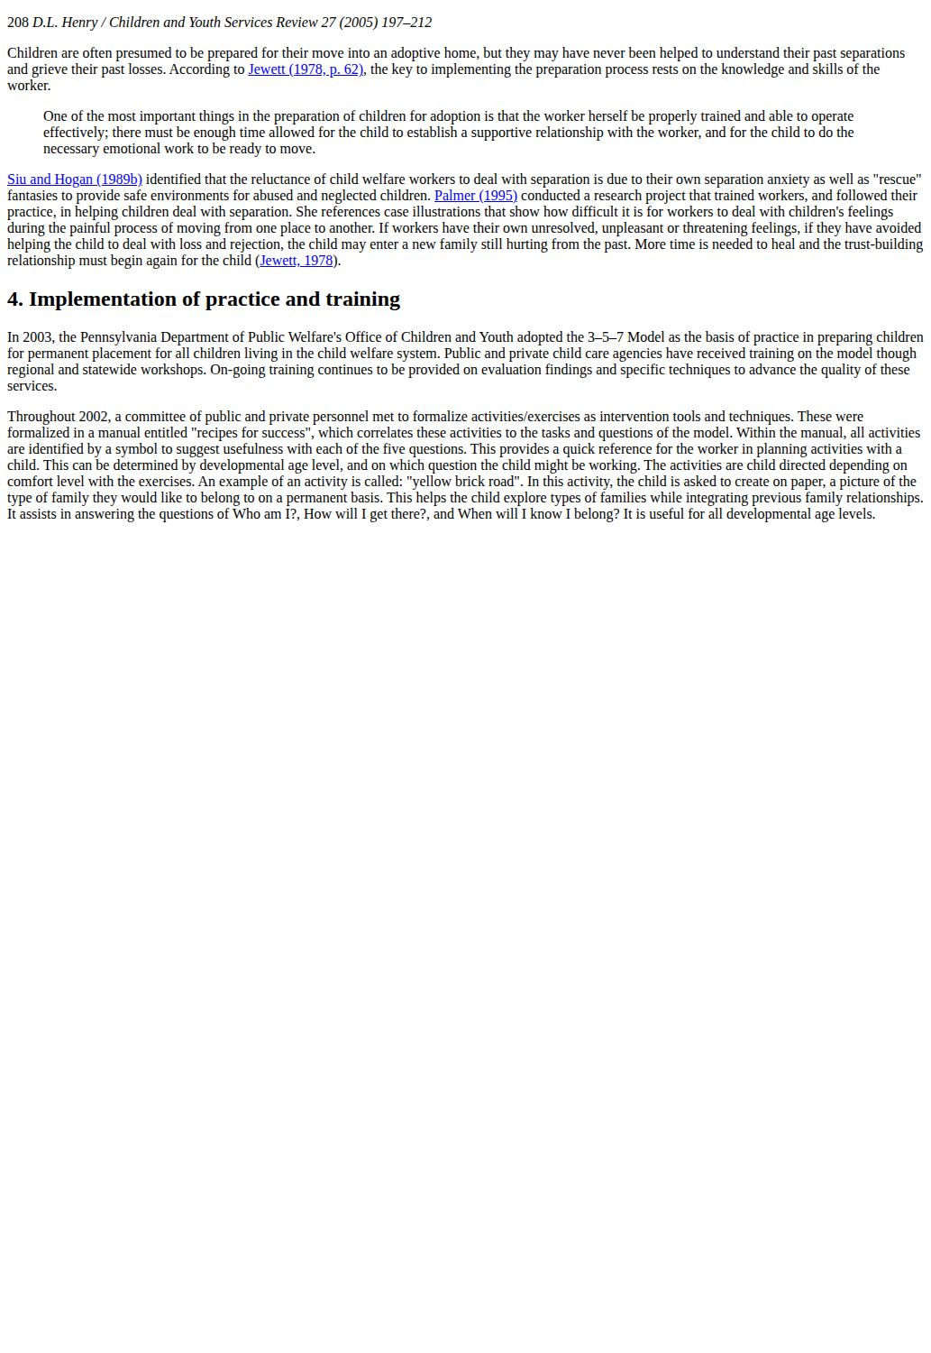208 D.L. Henry / Children and Youth Services Review 27 (2005) 197–212
Children are often presumed to be prepared for their move into an adoptive home, but they may have never been helped to understand their past separations and grieve their past losses. According to Jewett (1978, p. 62), the key to implementing the preparation process rests on the knowledge and skills of the worker.
One of the most important things in the preparation of children for adoption is that the worker herself be properly trained and able to operate effectively; there must be enough time allowed for the child to establish a supportive relationship with the worker, and for the child to do the necessary emotional work to be ready to move.
Siu and Hogan (1989b) identified that the reluctance of child welfare workers to deal with separation is due to their own separation anxiety as well as "rescue" fantasies to provide safe environments for abused and neglected children. Palmer (1995) conducted a research project that trained workers, and followed their practice, in helping children deal with separation. She references case illustrations that show how difficult it is for workers to deal with children's feelings during the painful process of moving from one place to another. If workers have their own unresolved, unpleasant or threatening feelings, if they have avoided helping the child to deal with loss and rejection, the child may enter a new family still hurting from the past. More time is needed to heal and the trust-building relationship must begin again for the child (Jewett, 1978).
4. Implementation of practice and training
In 2003, the Pennsylvania Department of Public Welfare's Office of Children and Youth adopted the 3–5–7 Model as the basis of practice in preparing children for permanent placement for all children living in the child welfare system. Public and private child care agencies have received training on the model though regional and statewide workshops. On-going training continues to be provided on evaluation findings and specific techniques to advance the quality of these services.
Throughout 2002, a committee of public and private personnel met to formalize activities/exercises as intervention tools and techniques. These were formalized in a manual entitled "recipes for success", which correlates these activities to the tasks and questions of the model. Within the manual, all activities are identified by a symbol to suggest usefulness with each of the five questions. This provides a quick reference for the worker in planning activities with a child. This can be determined by developmental age level, and on which question the child might be working. The activities are child directed depending on comfort level with the exercises. An example of an activity is called: "yellow brick road". In this activity, the child is asked to create on paper, a picture of the type of family they would like to belong to on a permanent basis. This helps the child explore types of families while integrating previous family relationships. It assists in answering the questions of Who am I?, How will I get there?, and When will I know I belong? It is useful for all developmental age levels.